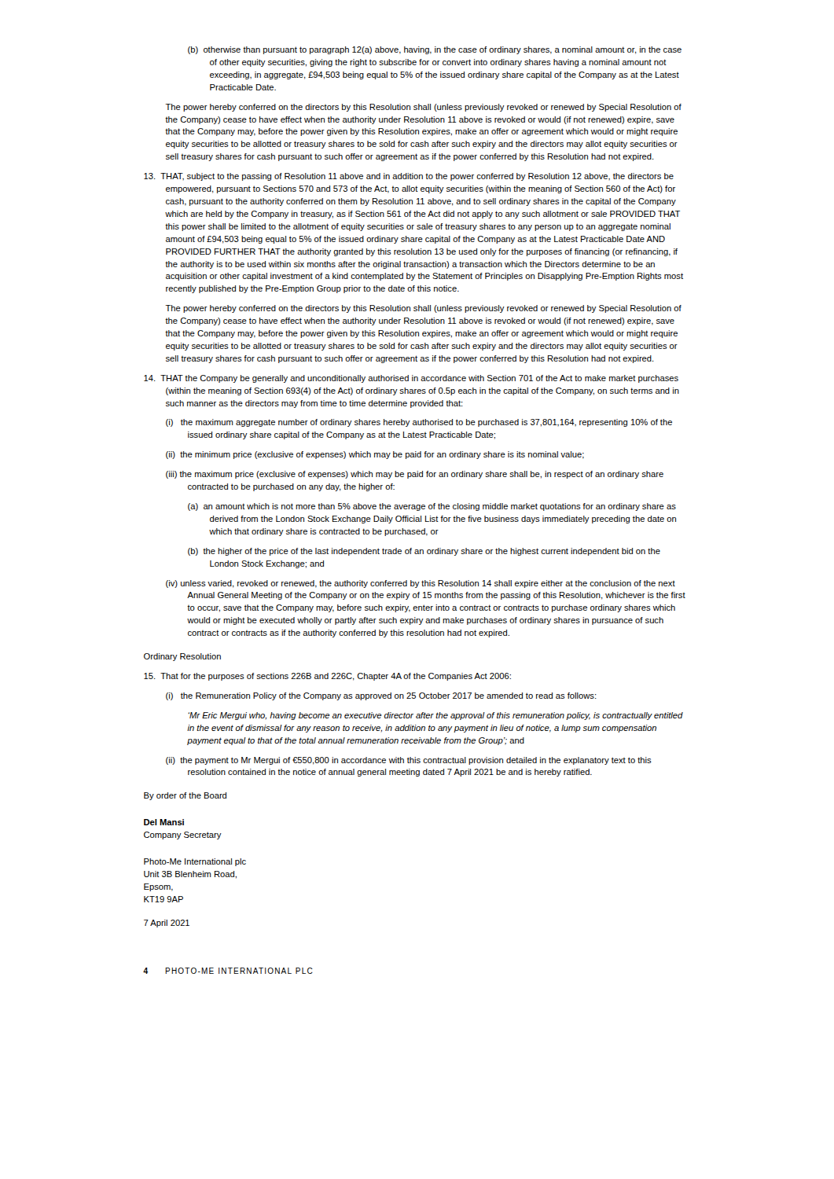(b) otherwise than pursuant to paragraph 12(a) above, having, in the case of ordinary shares, a nominal amount or, in the case of other equity securities, giving the right to subscribe for or convert into ordinary shares having a nominal amount not exceeding, in aggregate, £94,503 being equal to 5% of the issued ordinary share capital of the Company as at the Latest Practicable Date.
The power hereby conferred on the directors by this Resolution shall (unless previously revoked or renewed by Special Resolution of the Company) cease to have effect when the authority under Resolution 11 above is revoked or would (if not renewed) expire, save that the Company may, before the power given by this Resolution expires, make an offer or agreement which would or might require equity securities to be allotted or treasury shares to be sold for cash after such expiry and the directors may allot equity securities or sell treasury shares for cash pursuant to such offer or agreement as if the power conferred by this Resolution had not expired.
13. THAT, subject to the passing of Resolution 11 above and in addition to the power conferred by Resolution 12 above, the directors be empowered, pursuant to Sections 570 and 573 of the Act, to allot equity securities (within the meaning of Section 560 of the Act) for cash, pursuant to the authority conferred on them by Resolution 11 above, and to sell ordinary shares in the capital of the Company which are held by the Company in treasury, as if Section 561 of the Act did not apply to any such allotment or sale PROVIDED THAT this power shall be limited to the allotment of equity securities or sale of treasury shares to any person up to an aggregate nominal amount of £94,503 being equal to 5% of the issued ordinary share capital of the Company as at the Latest Practicable Date AND PROVIDED FURTHER THAT the authority granted by this resolution 13 be used only for the purposes of financing (or refinancing, if the authority is to be used within six months after the original transaction) a transaction which the Directors determine to be an acquisition or other capital investment of a kind contemplated by the Statement of Principles on Disapplying Pre-Emption Rights most recently published by the Pre-Emption Group prior to the date of this notice.
The power hereby conferred on the directors by this Resolution shall (unless previously revoked or renewed by Special Resolution of the Company) cease to have effect when the authority under Resolution 11 above is revoked or would (if not renewed) expire, save that the Company may, before the power given by this Resolution expires, make an offer or agreement which would or might require equity securities to be allotted or treasury shares to be sold for cash after such expiry and the directors may allot equity securities or sell treasury shares for cash pursuant to such offer or agreement as if the power conferred by this Resolution had not expired.
14. THAT the Company be generally and unconditionally authorised in accordance with Section 701 of the Act to make market purchases (within the meaning of Section 693(4) of the Act) of ordinary shares of 0.5p each in the capital of the Company, on such terms and in such manner as the directors may from time to time determine provided that:
(i) the maximum aggregate number of ordinary shares hereby authorised to be purchased is 37,801,164, representing 10% of the issued ordinary share capital of the Company as at the Latest Practicable Date;
(ii) the minimum price (exclusive of expenses) which may be paid for an ordinary share is its nominal value;
(iii) the maximum price (exclusive of expenses) which may be paid for an ordinary share shall be, in respect of an ordinary share contracted to be purchased on any day, the higher of:
(a) an amount which is not more than 5% above the average of the closing middle market quotations for an ordinary share as derived from the London Stock Exchange Daily Official List for the five business days immediately preceding the date on which that ordinary share is contracted to be purchased, or
(b) the higher of the price of the last independent trade of an ordinary share or the highest current independent bid on the London Stock Exchange; and
(iv) unless varied, revoked or renewed, the authority conferred by this Resolution 14 shall expire either at the conclusion of the next Annual General Meeting of the Company or on the expiry of 15 months from the passing of this Resolution, whichever is the first to occur, save that the Company may, before such expiry, enter into a contract or contracts to purchase ordinary shares which would or might be executed wholly or partly after such expiry and make purchases of ordinary shares in pursuance of such contract or contracts as if the authority conferred by this resolution had not expired.
Ordinary Resolution
15. That for the purposes of sections 226B and 226C, Chapter 4A of the Companies Act 2006:
(i) the Remuneration Policy of the Company as approved on 25 October 2017 be amended to read as follows:
‘Mr Eric Mergui who, having become an executive director after the approval of this remuneration policy, is contractually entitled in the event of dismissal for any reason to receive, in addition to any payment in lieu of notice, a lump sum compensation payment equal to that of the total annual remuneration receivable from the Group’; and
(ii) the payment to Mr Mergui of €550,800 in accordance with this contractual provision detailed in the explanatory text to this resolution contained in the notice of annual general meeting dated 7 April 2021 be and is hereby ratified.
By order of the Board
Del Mansi
Company Secretary
Photo-Me International plc
Unit 3B Blenheim Road,
Epsom,
KT19 9AP
7 April 2021
4 PHOTO-ME INTERNATIONAL PLC